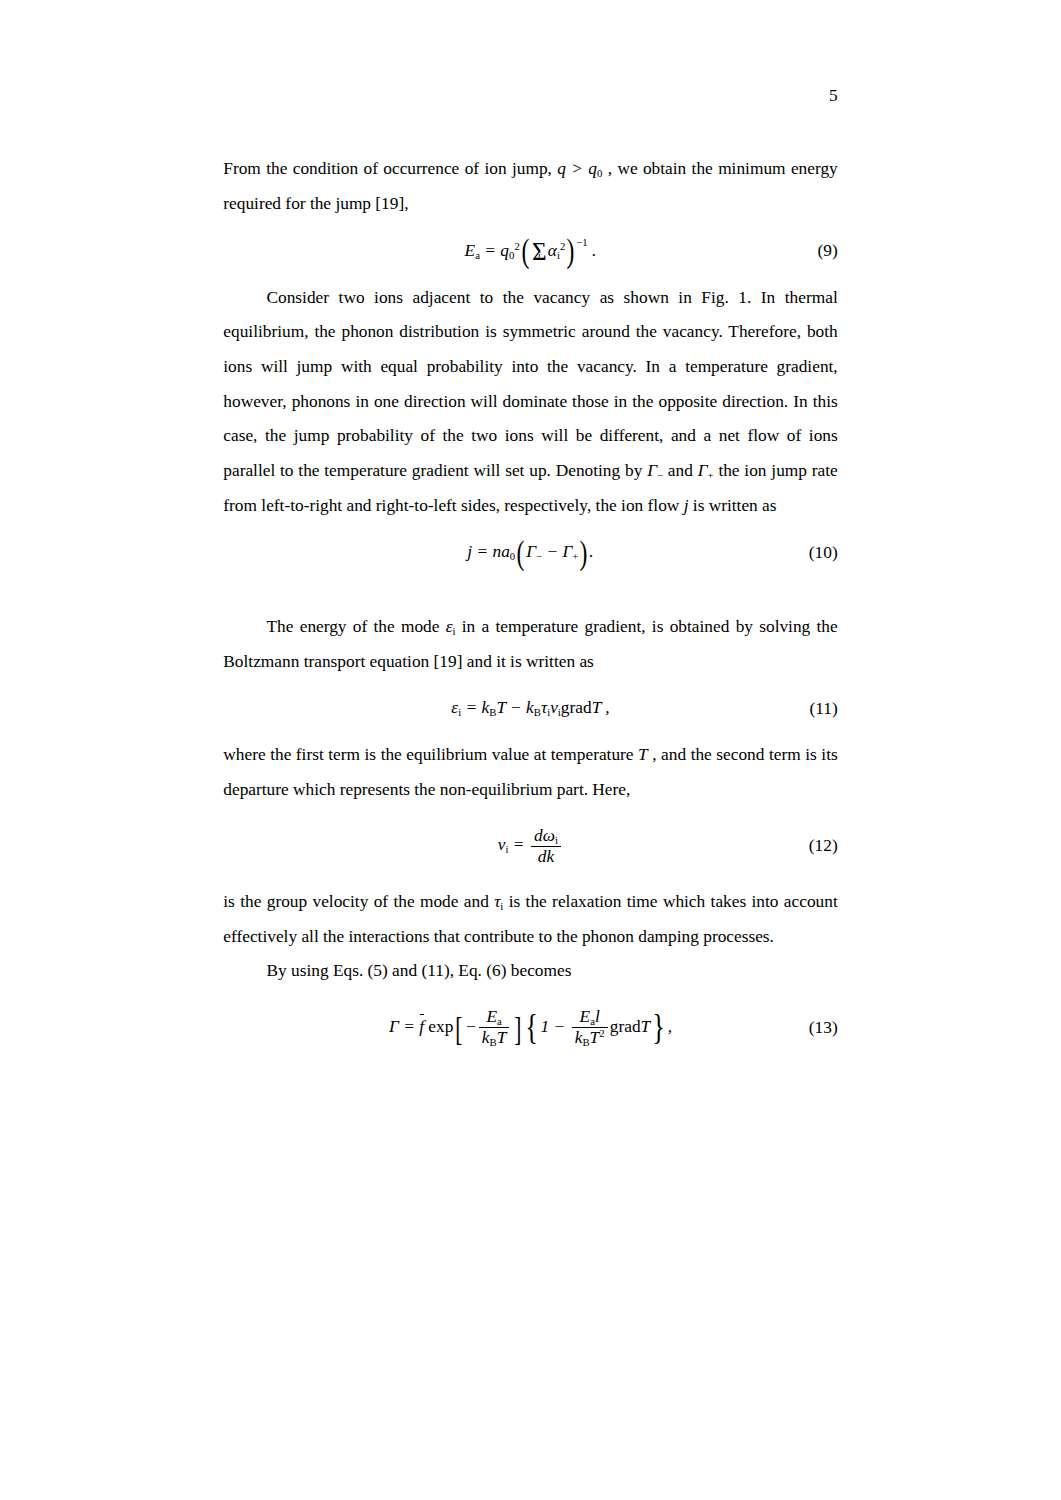5
From the condition of occurrence of ion jump, q > q0 , we obtain the minimum energy required for the jump [19],
Ea = q02(Σiαi2)−1 .
(9)
Consider two ions adjacent to the vacancy as shown in Fig. 1. In thermal equilibrium, the phonon distribution is symmetric around the vacancy. Therefore, both ions will jump with equal probability into the vacancy. In a temperature gradient, however, phonons in one direction will dominate those in the opposite direction. In this case, the jump probability of the two ions will be different, and a net flow of ions parallel to the temperature gradient will set up. Denoting by Γ− and Γ+ the ion jump rate from left-to-right and right-to-left sides, respectively, the ion flow j is written as
j = na0(Γ− − Γ+).
(10)
The energy of the mode εi in a temperature gradient, is obtained by solving the Boltzmann transport equation [19] and it is written as
εi = kBT − kBτivigrad T ,
(11)
where the first term is the equilibrium value at temperature T , and the second term is its departure which represents the non-equilibrium part. Here,
vi = dωi dk
(12)
is the group velocity of the mode and τi is the relaxation time which takes into account effectively all the interactions that contribute to the phonon damping processes.
By using Eqs. (5) and (11), Eq. (6) becomes
Γ = f exp[−Ea kBT]{1 − Eal kBT2 grad T},
(13)